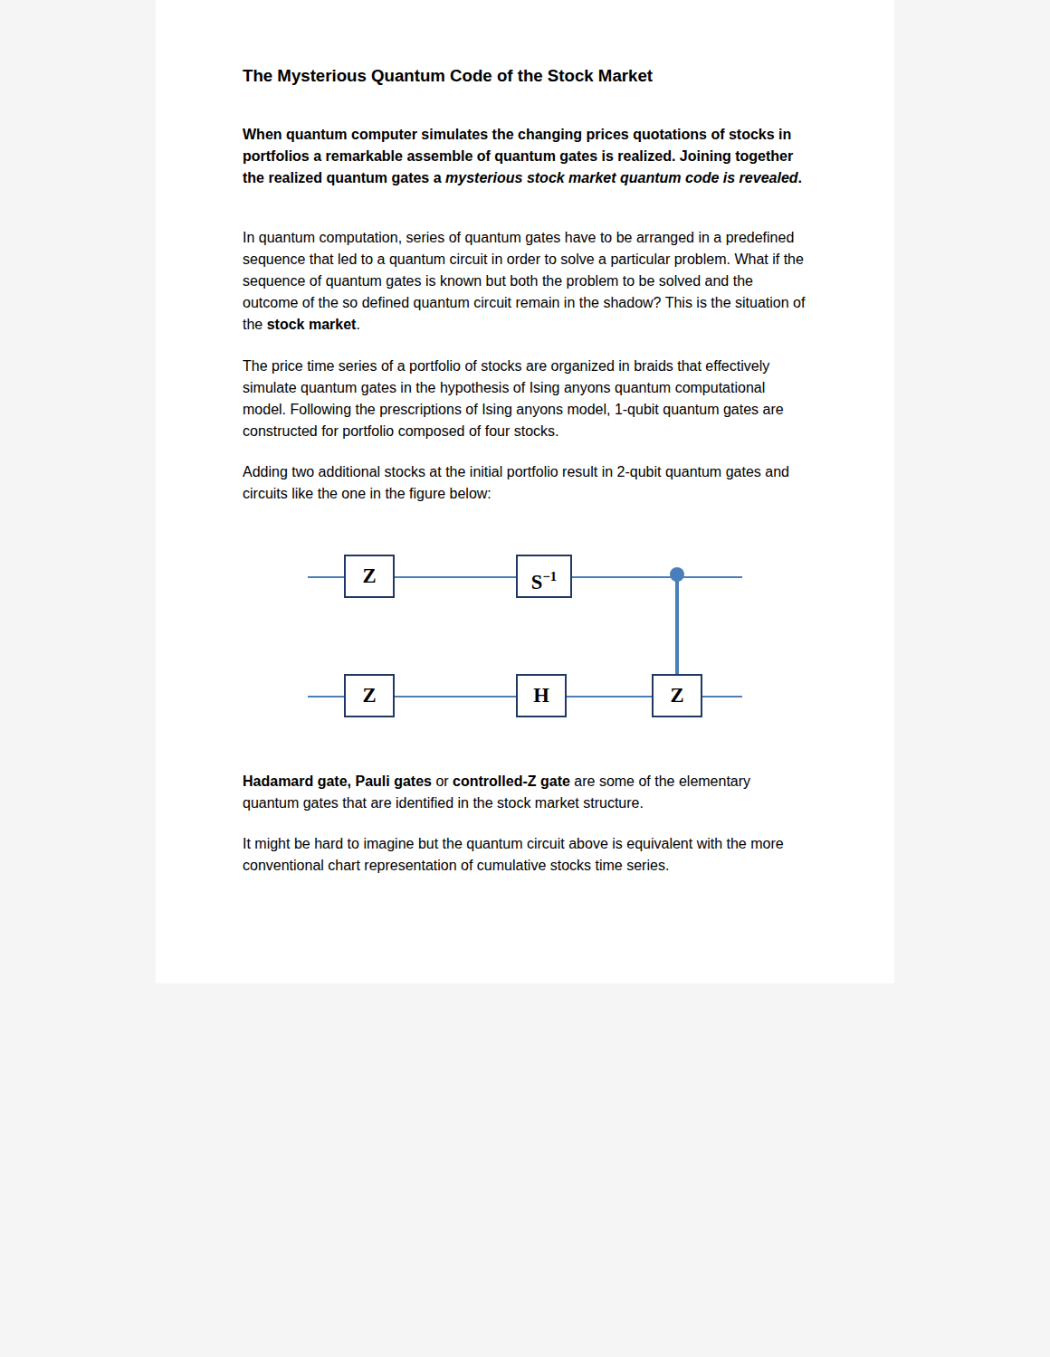The Mysterious Quantum Code of the Stock Market
When quantum computer simulates the changing prices quotations of stocks in portfolios a remarkable assemble of quantum gates is realized. Joining together the realized quantum gates a mysterious stock market quantum code is revealed.
In quantum computation, series of quantum gates have to be arranged in a predefined sequence that led to a quantum circuit in order to solve a particular problem. What if the sequence of quantum gates is known but both the problem to be solved and the outcome of the so defined quantum circuit remain in the shadow? This is the situation of the stock market.
The price time series of a portfolio of stocks are organized in braids that effectively simulate quantum gates in the hypothesis of Ising anyons quantum computational model. Following the prescriptions of Ising anyons model, 1-qubit quantum gates are constructed for portfolio composed of four stocks.
Adding two additional stocks at the initial portfolio result in 2-qubit quantum gates and circuits like the one in the figure below:
Z
Z
S−1
H
Z
Hadamard gate, Pauli gates or controlled-Z gate are some of the elementary quantum gates that are identified in the stock market structure.
It might be hard to imagine but the quantum circuit above is equivalent with the more conventional chart representation of cumulative stocks time series.